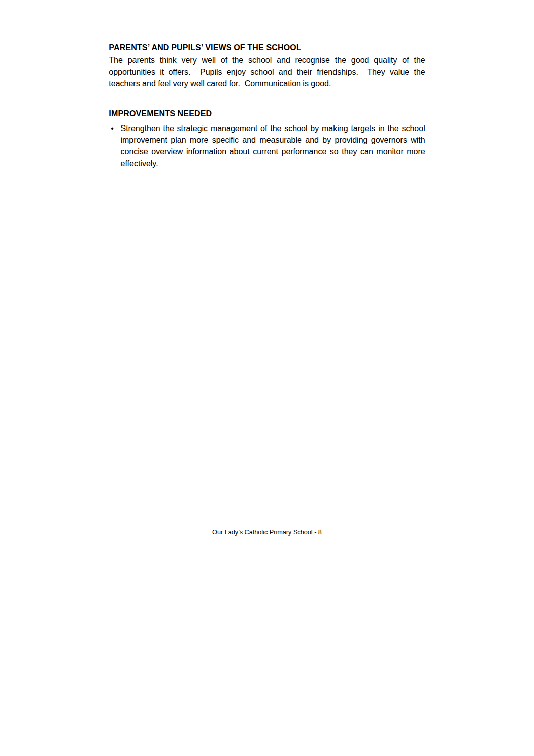Parents’ and Pupils’ Views of the School
The parents think very well of the school and recognise the good quality of the opportunities it offers. Pupils enjoy school and their friendships. They value the teachers and feel very well cared for. Communication is good.
Improvements Needed
Strengthen the strategic management of the school by making targets in the school improvement plan more specific and measurable and by providing governors with concise overview information about current performance so they can monitor more effectively.
Our Lady’s Catholic Primary School - 8